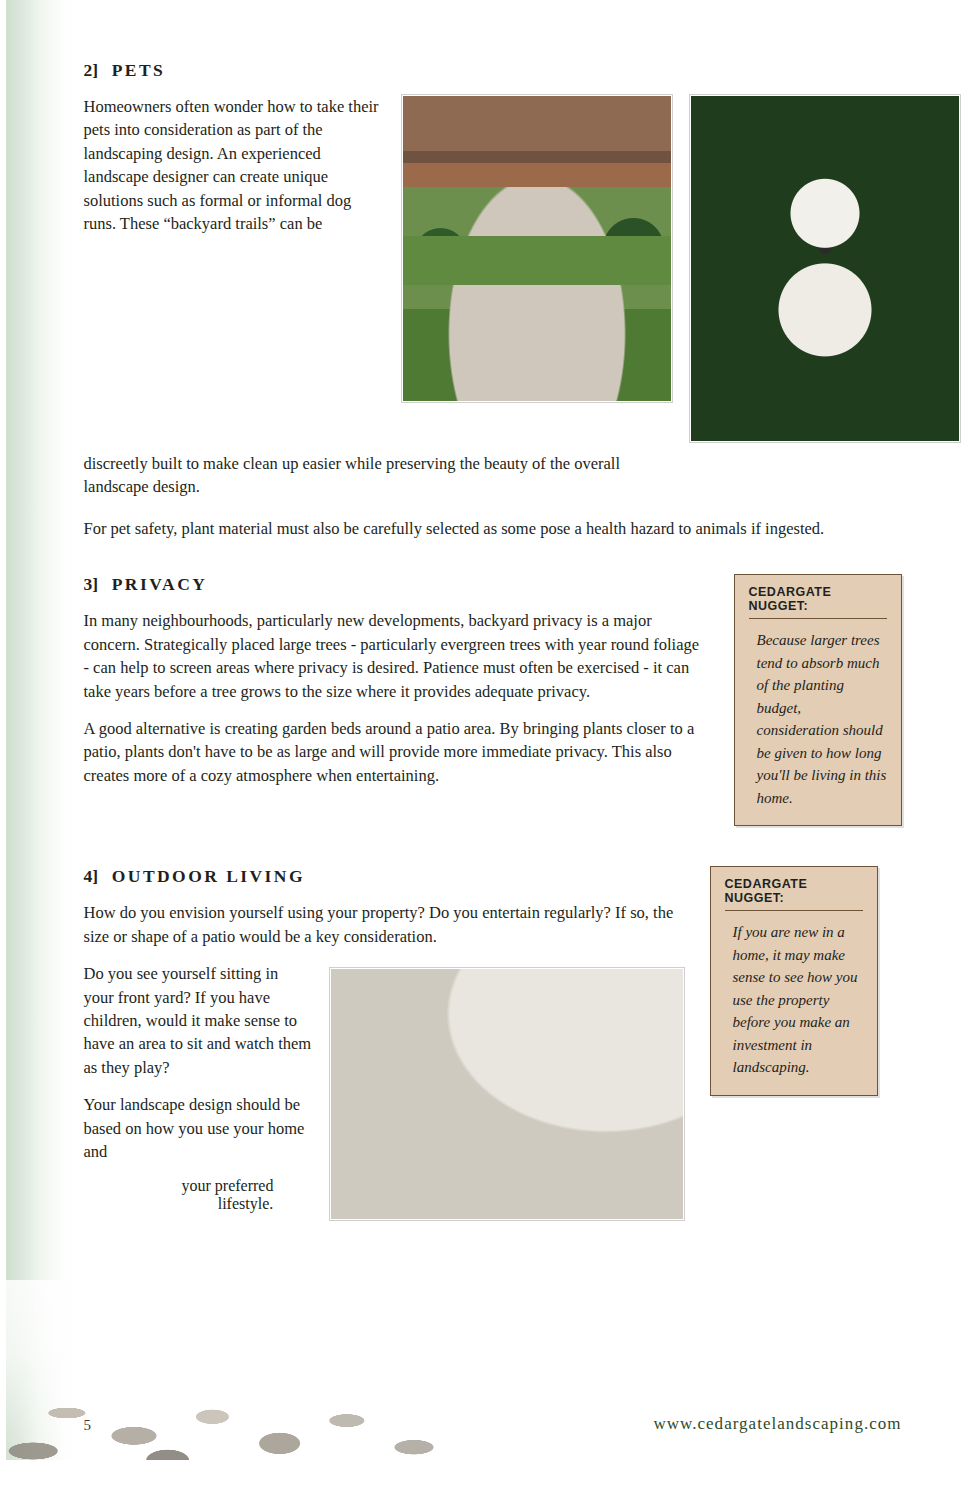2] Pets
Homeowners often wonder how to take their pets into consideration as part of the landscaping design. An experienced landscape designer can create unique solutions such as formal or informal dog runs. These “backyard trails” can be
discreetly built to make clean up easier while preserving the beauty of the overall landscape design.
For pet safety, plant material must also be carefully selected as some pose a health hazard to animals if ingested.
3] Privacy
In many neighbourhoods, particularly new developments, backyard privacy is a major concern. Strategically placed large trees - particularly evergreen trees with year round foliage - can help to screen areas where privacy is desired. Patience must often be exercised - it can take years before a tree grows to the size where it provides adequate privacy.
A good alternative is creating garden beds around a patio area. By bringing plants closer to a patio, plants don't have to be as large and will provide more immediate privacy. This also creates more of a cozy atmosphere when entertaining.
Cedargate Nugget:
Because larger trees tend to absorb much of the planting budget, consideration should be given to how long you'll be living in this home.
4] Outdoor Living
How do you envision yourself using your property? Do you entertain regularly? If so, the size or shape of a patio would be a key consideration.
Do you see yourself sitting in your front yard? If you have children, would it make sense to have an area to sit and watch them as they play?
Your landscape design should be based on how you use your home and
your preferred lifestyle.
Cedargate Nugget:
If you are new in a home, it may make sense to see how you use the property before you make an investment in landscaping.
5
www.cedargatelandscaping.com